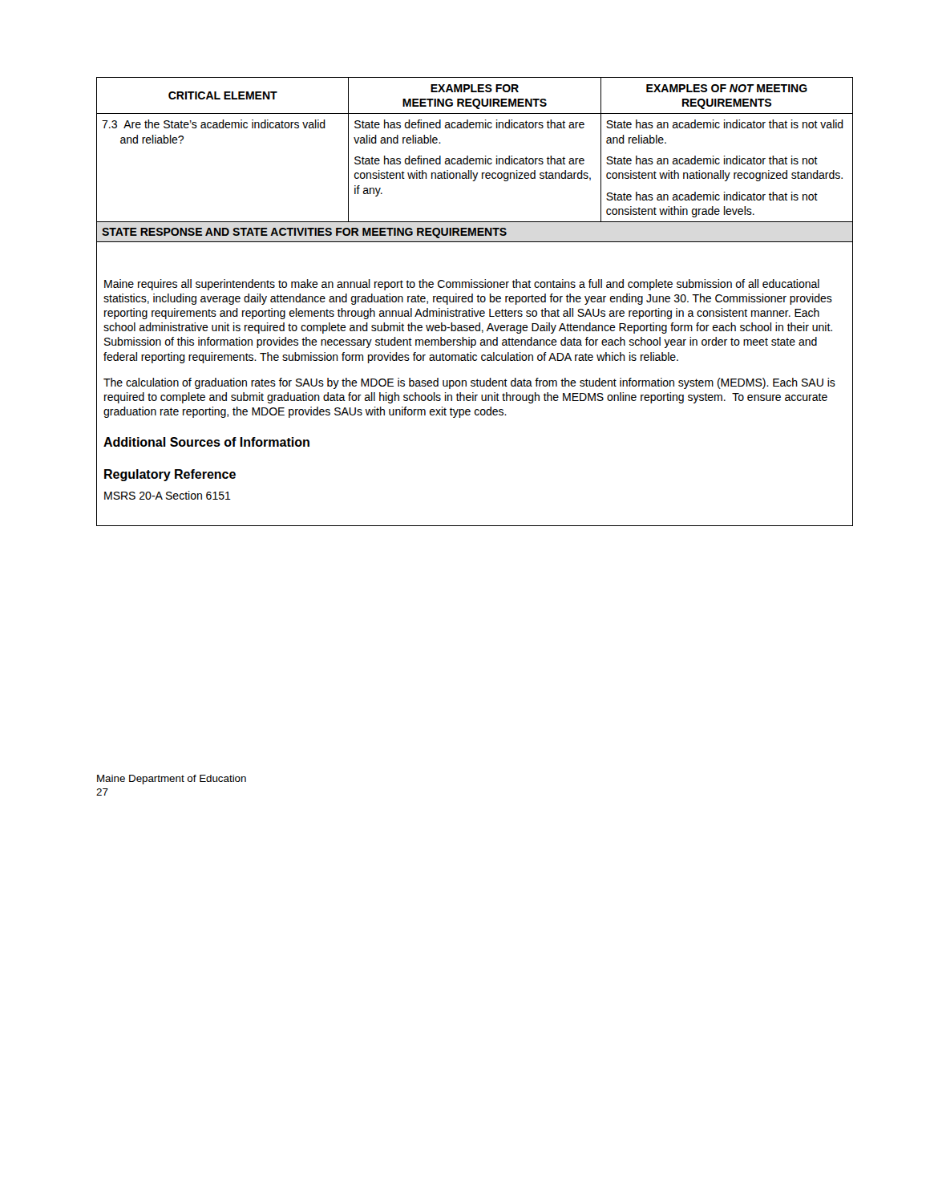| CRITICAL ELEMENT | EXAMPLES FOR MEETING REQUIREMENTS | EXAMPLES OF NOT MEETING REQUIREMENTS |
| --- | --- | --- |
| 7.3 Are the State’s academic indicators valid and reliable? | State has defined academic indicators that are valid and reliable. State has defined academic indicators that are consistent with nationally recognized standards, if any. | State has an academic indicator that is not valid and reliable. State has an academic indicator that is not consistent with nationally recognized standards. State has an academic indicator that is not consistent within grade levels. |
| STATE RESPONSE AND STATE ACTIVITIES FOR MEETING REQUIREMENTS |
| Maine requires all superintendents to make an annual report to the Commissioner that contains a full and complete submission of all educational statistics, including average daily attendance and graduation rate, required to be reported for the year ending June 30. The Commissioner provides reporting requirements and reporting elements through annual Administrative Letters so that all SAUs are reporting in a consistent manner. Each school administrative unit is required to complete and submit the web-based, Average Daily Attendance Reporting form for each school in their unit. Submission of this information provides the necessary student membership and attendance data for each school year in order to meet state and federal reporting requirements. The submission form provides for automatic calculation of ADA rate which is reliable. The calculation of graduation rates for SAUs by the MDOE is based upon student data from the student information system (MEDMS). Each SAU is required to complete and submit graduation data for all high schools in their unit through the MEDMS online reporting system. To ensure accurate graduation rate reporting, the MDOE provides SAUs with uniform exit type codes. Additional Sources of Information Regulatory Reference MSRS 20-A Section 6151 |
Maine Department of Education
27